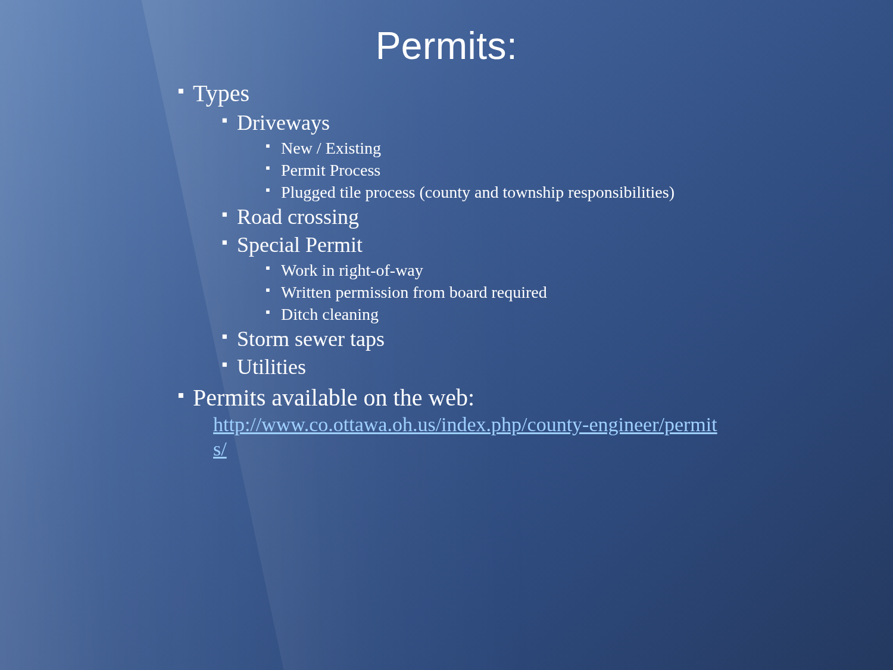Permits:
Types
Driveways
New / Existing
Permit Process
Plugged tile process (county and township responsibilities)
Road crossing
Special Permit
Work in right-of-way
Written permission from board required
Ditch cleaning
Storm sewer taps
Utilities
Permits available on the web: http://www.co.ottawa.oh.us/index.php/county-engineer/permits/